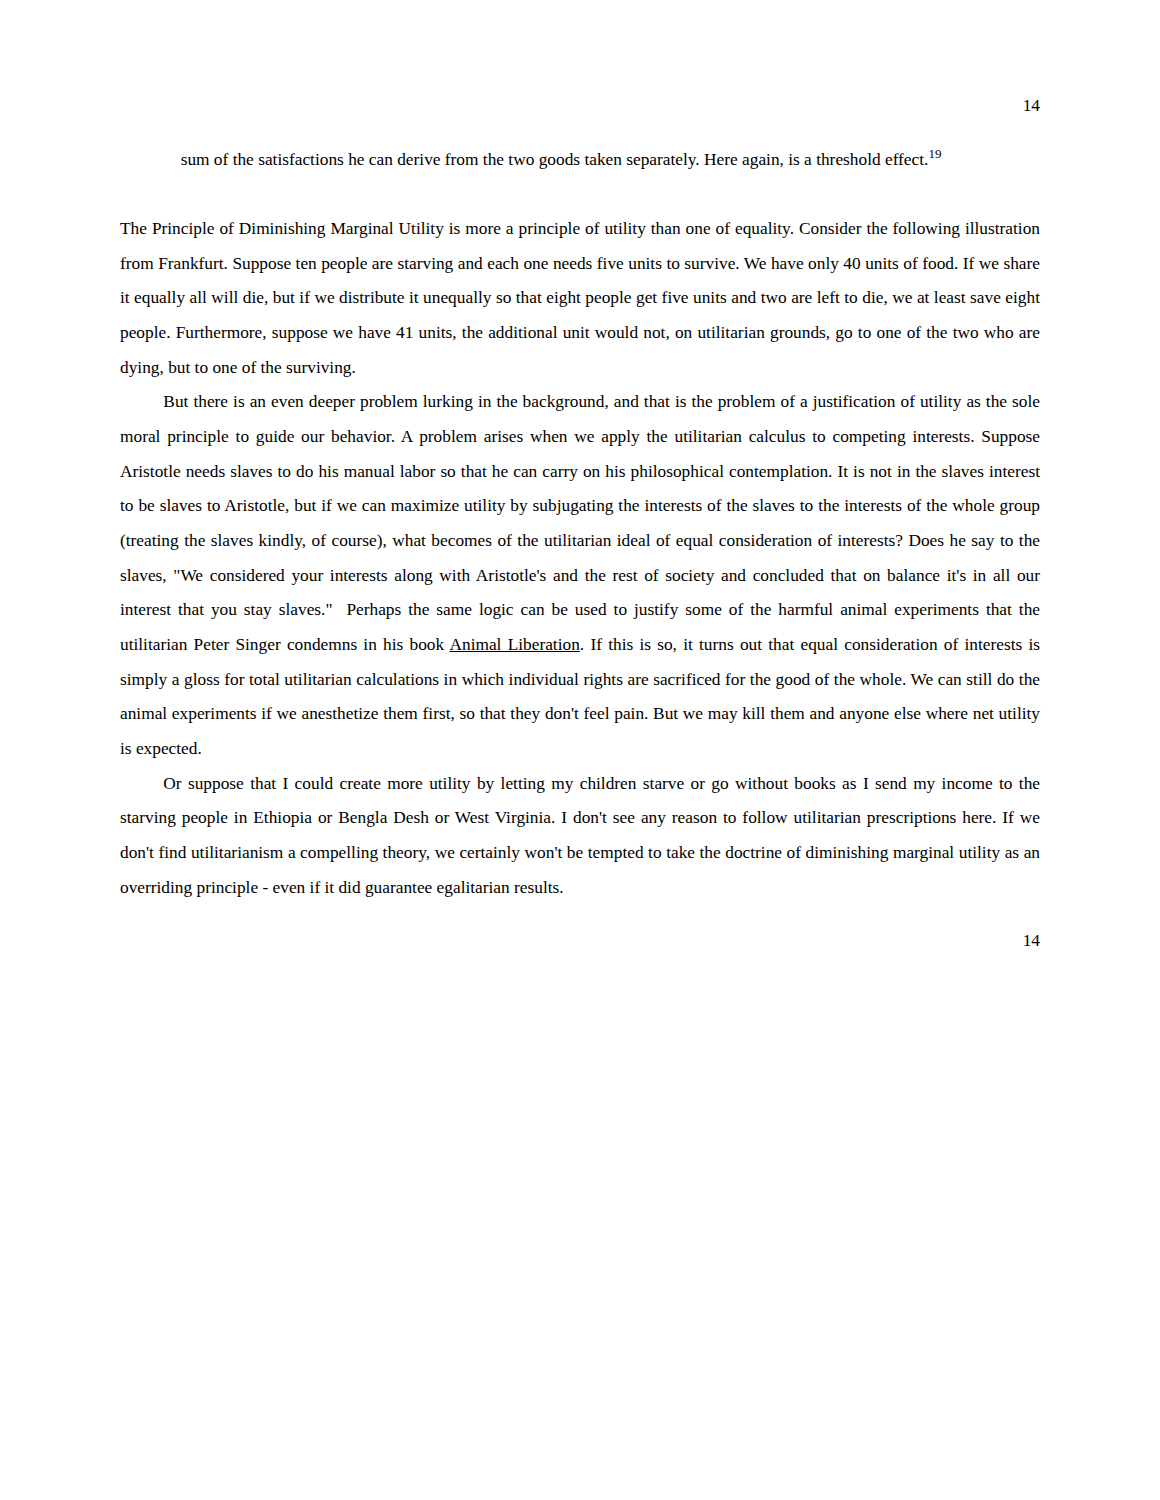14
sum of the satisfactions he can derive from the two goods taken separately. Here again, is a threshold effect.19
The Principle of Diminishing Marginal Utility is more a principle of utility than one of equality. Consider the following illustration from Frankfurt. Suppose ten people are starving and each one needs five units to survive. We have only 40 units of food. If we share it equally all will die, but if we distribute it unequally so that eight people get five units and two are left to die, we at least save eight people. Furthermore, suppose we have 41 units, the additional unit would not, on utilitarian grounds, go to one of the two who are dying, but to one of the surviving.
But there is an even deeper problem lurking in the background, and that is the problem of a justification of utility as the sole moral principle to guide our behavior. A problem arises when we apply the utilitarian calculus to competing interests. Suppose Aristotle needs slaves to do his manual labor so that he can carry on his philosophical contemplation. It is not in the slaves interest to be slaves to Aristotle, but if we can maximize utility by subjugating the interests of the slaves to the interests of the whole group (treating the slaves kindly, of course), what becomes of the utilitarian ideal of equal consideration of interests? Does he say to the slaves, "We considered your interests along with Aristotle's and the rest of society and concluded that on balance it's in all our interest that you stay slaves." Perhaps the same logic can be used to justify some of the harmful animal experiments that the utilitarian Peter Singer condemns in his book Animal Liberation. If this is so, it turns out that equal consideration of interests is simply a gloss for total utilitarian calculations in which individual rights are sacrificed for the good of the whole. We can still do the animal experiments if we anesthetize them first, so that they don't feel pain. But we may kill them and anyone else where net utility is expected.
Or suppose that I could create more utility by letting my children starve or go without books as I send my income to the starving people in Ethiopia or Bengla Desh or West Virginia. I don't see any reason to follow utilitarian prescriptions here. If we don't find utilitarianism a compelling theory, we certainly won't be tempted to take the doctrine of diminishing marginal utility as an overriding principle - even if it did guarantee egalitarian results.
14